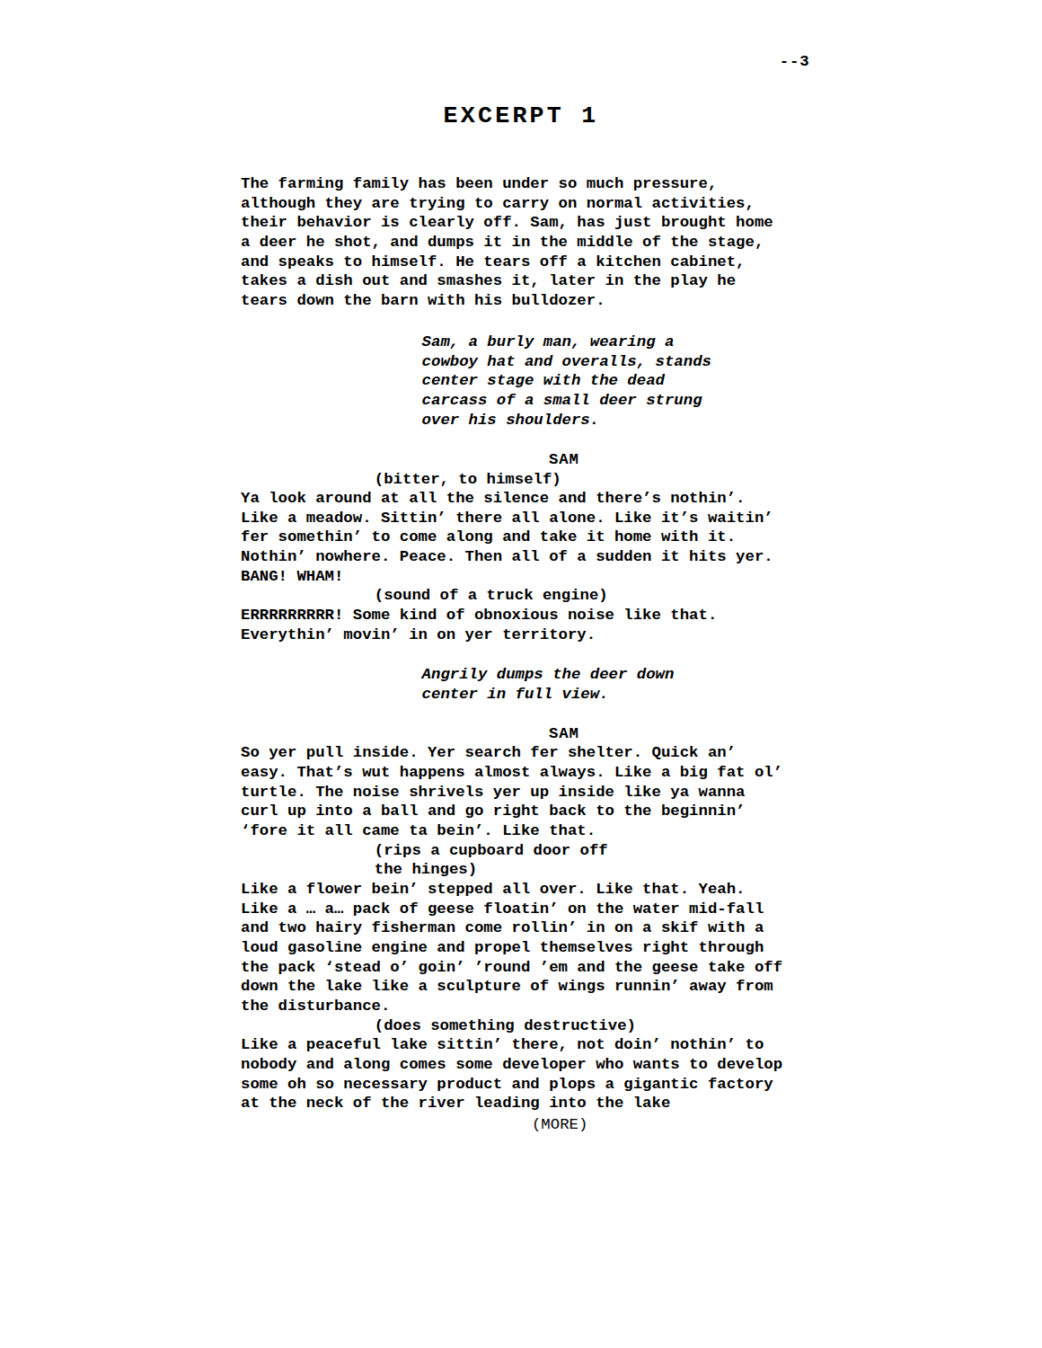--3
EXCERPT 1
The farming family has been under so much pressure, although they are trying to carry on normal activities, their behavior is clearly off. Sam, has just brought home a deer he shot, and dumps it in the middle of the stage, and speaks to himself. He tears off a kitchen cabinet, takes a dish out and smashes it, later in the play he tears down the barn with his bulldozer.
Sam, a burly man, wearing a cowboy hat and overalls, stands center stage with the dead carcass of a small deer strung over his shoulders.
SAM
(bitter, to himself)
Ya look around at all the silence and there’s nothin’. Like a meadow. Sittin’ there all alone. Like it’s waitin’ fer somethin’ to come along and take it home with it. Nothin’ nowhere. Peace. Then all of a sudden it hits yer. BANG! WHAM!
(sound of a truck engine)
ERRRRRRRRR! Some kind of obnoxious noise like that. Everythin’ movin’ in on yer territory.
Angrily dumps the deer down center in full view.
SAM
So yer pull inside. Yer search fer shelter. Quick an’ easy. That’s wut happens almost always. Like a big fat ol’ turtle. The noise shrivels yer up inside like ya wanna curl up into a ball and go right back to the beginnin’ ‘fore it all came ta bein’. Like that.
(rips a cupboard door off the hinges)
Like a flower bein’ stepped all over. Like that. Yeah. Like a … a… pack of geese floatin’ on the water mid-fall and two hairy fisherman come rollin’ in on a skif with a loud gasoline engine and propel themselves right through the pack ‘stead o’ goin’ ’round ’em and the geese take off down the lake like a sculpture of wings runnin’ away from the disturbance.
(does something destructive)
Like a peaceful lake sittin’ there, not doin’ nothin’ to nobody and along comes some developer who wants to develop some oh so necessary product and plops a gigantic factory at the neck of the river leading into the lake
(MORE)